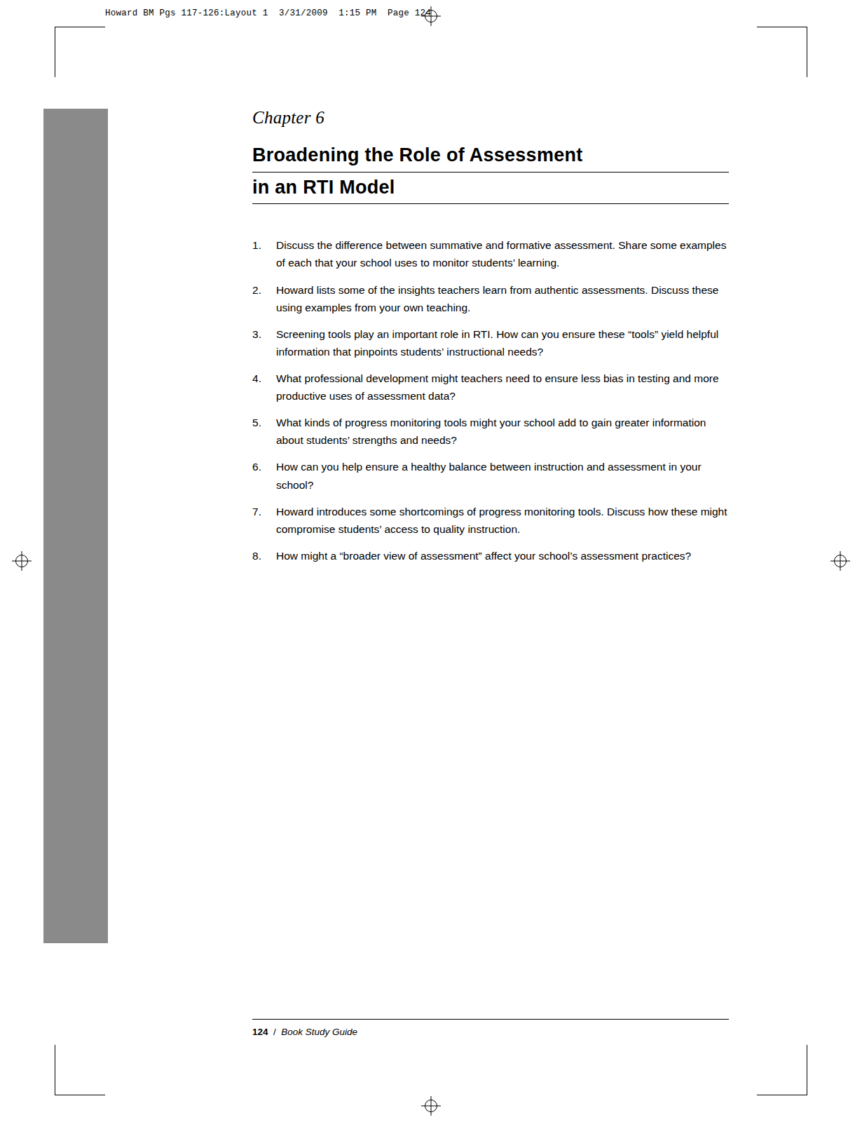Howard BM Pgs 117-126:Layout 1 3/31/2009 1:15 PM Page 124
Chapter 6
Broadening the Role of Assessment in an RTI Model
Discuss the difference between summative and formative assessment. Share some examples of each that your school uses to monitor students’ learning.
Howard lists some of the insights teachers learn from authentic assessments. Discuss these using examples from your own teaching.
Screening tools play an important role in RTI. How can you ensure these “tools” yield helpful information that pinpoints students’ instructional needs?
What professional development might teachers need to ensure less bias in testing and more productive uses of assessment data?
What kinds of progress monitoring tools might your school add to gain greater information about students’ strengths and needs?
How can you help ensure a healthy balance between instruction and assessment in your school?
Howard introduces some shortcomings of progress monitoring tools. Discuss how these might compromise students’ access to quality instruction.
How might a “broader view of assessment” affect your school’s assessment practices?
124 / Book Study Guide